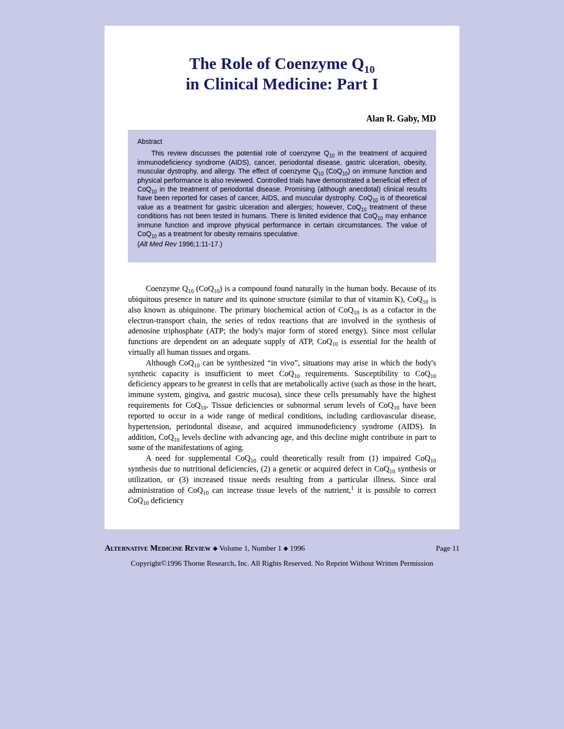The Role of Coenzyme Q10
in Clinical Medicine: Part I
Alan R. Gaby, MD
Abstract
This review discusses the potential role of coenzyme Q10 in the treatment of acquired immunodeficiency syndrome (AIDS), cancer, periodontal disease, gastric ulceration, obesity, muscular dystrophy, and allergy. The effect of coenzyme Q10 (CoQ10) on immune function and physical performance is also reviewed. Controlled trials have demonstrated a beneficial effect of CoQ10 in the treatment of periodontal disease. Promising (although anecdotal) clinical results have been reported for cases of cancer, AIDS, and muscular dystrophy. CoQ10 is of theoretical value as a treatment for gastric ulceration and allergies; however, CoQ10 treatment of these conditions has not been tested in humans. There is limited evidence that CoQ10 may enhance immune function and improve physical performance in certain circumstances. The value of CoQ10 as a treatment for obesity remains speculative.
(Alt Med Rev 1996;1:11-17.)
Coenzyme Q10 (CoQ10) is a compound found naturally in the human body. Because of its ubiquitous presence in nature and its quinone structure (similar to that of vitamin K), CoQ10 is also known as ubiquinone. The primary biochemical action of CoQ10 is as a cofactor in the electron-transport chain, the series of redox reactions that are involved in the synthesis of adenosine triphosphate (ATP; the body's major form of stored energy). Since most cellular functions are dependent on an adequate supply of ATP, CoQ10 is essential for the health of virtually all human tissues and organs.
Although CoQ10 can be synthesized “in vivo”, situations may arise in which the body's synthetic capacity is insufficient to meet CoQ10 requirements. Susceptibility to CoQ10 deficiency appears to be greatest in cells that are metabolically active (such as those in the heart, immune system, gingiva, and gastric mucosa), since these cells presumably have the highest requirements for CoQ10. Tissue deficiencies or subnormal serum levels of CoQ10 have been reported to occur in a wide range of medical conditions, including cardiovascular disease, hypertension, periodontal disease, and acquired immunodeficiency syndrome (AIDS). In addition, CoQ10 levels decline with advancing age, and this decline might contribute in part to some of the manifestations of aging.
A need for supplemental CoQ10 could theoretically result from (1) impaired CoQ10 synthesis due to nutritional deficiencies, (2) a genetic or acquired defect in CoQ10 synthesis or utilization, or (3) increased tissue needs resulting from a particular illness. Since oral administration of CoQ10 can increase tissue levels of the nutrient,1 it is possible to correct CoQ10 deficiency
Alternative Medicine Review ◆ Volume 1, Number 1 ◆ 1996 Page 11
Copyright©1996 Thorne Research, Inc. All Rights Reserved. No Reprint Without Written Permission